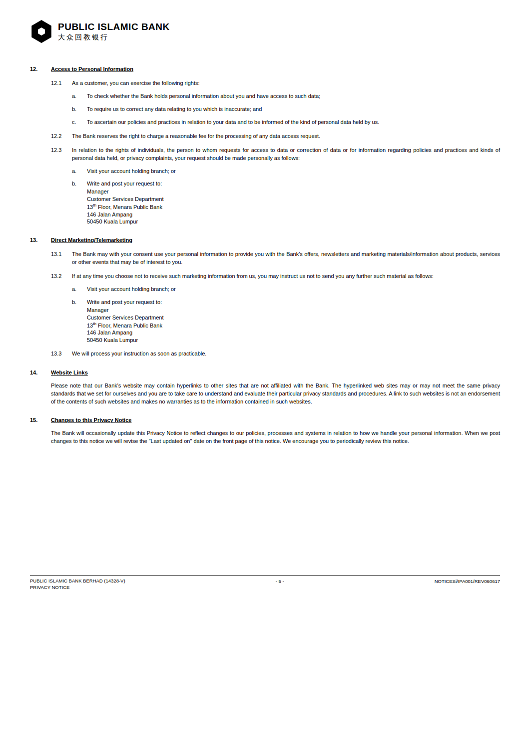PUBLIC ISLAMIC BANK
大众回教银行
12.
Access to Personal Information
12.1
As a customer, you can exercise the following rights:
a.
To check whether the Bank holds personal information about you and have access to such data;
b.
To require us to correct any data relating to you which is inaccurate; and
c.
To ascertain our policies and practices in relation to your data and to be informed of the kind of personal data held by us.
12.2
The Bank reserves the right to charge a reasonable fee for the processing of any data access request.
12.3
In relation to the rights of individuals, the person to whom requests for access to data or correction of data or for information regarding policies and practices and kinds of personal data held, or privacy complaints, your request should be made personally as follows:
a.
Visit your account holding branch; or
b.
Write and post your request to:
Manager
Customer Services Department
13th Floor, Menara Public Bank
146 Jalan Ampang
50450 Kuala Lumpur
13.
Direct Marketing/Telemarketing
13.1
The Bank may with your consent use your personal information to provide you with the Bank's offers, newsletters and marketing materials/information about products, services or other events that may be of interest to you.
13.2
If at any time you choose not to receive such marketing information from us, you may instruct us not to send you any further such material as follows:
a.
Visit your account holding branch; or
b.
Write and post your request to:
Manager
Customer Services Department
13th Floor, Menara Public Bank
146 Jalan Ampang
50450 Kuala Lumpur
13.3
We will process your instruction as soon as practicable.
14.
Website Links
Please note that our Bank's website may contain hyperlinks to other sites that are not affiliated with the Bank. The hyperlinked web sites may or may not meet the same privacy standards that we set for ourselves and you are to take care to understand and evaluate their particular privacy standards and procedures. A link to such websites is not an endorsement of the contents of such websites and makes no warranties as to the information contained in such websites.
15.
Changes to this Privacy Notice
The Bank will occasionally update this Privacy Notice to reflect changes to our policies, processes and systems in relation to how we handle your personal information. When we post changes to this notice we will revise the "Last updated on" date on the front page of this notice. We encourage you to periodically review this notice.
PUBLIC ISLAMIC BANK BERHAD (14328-V)
PRIVACY NOTICE
- 5 -
NOTICESi/IPA001/REV060617